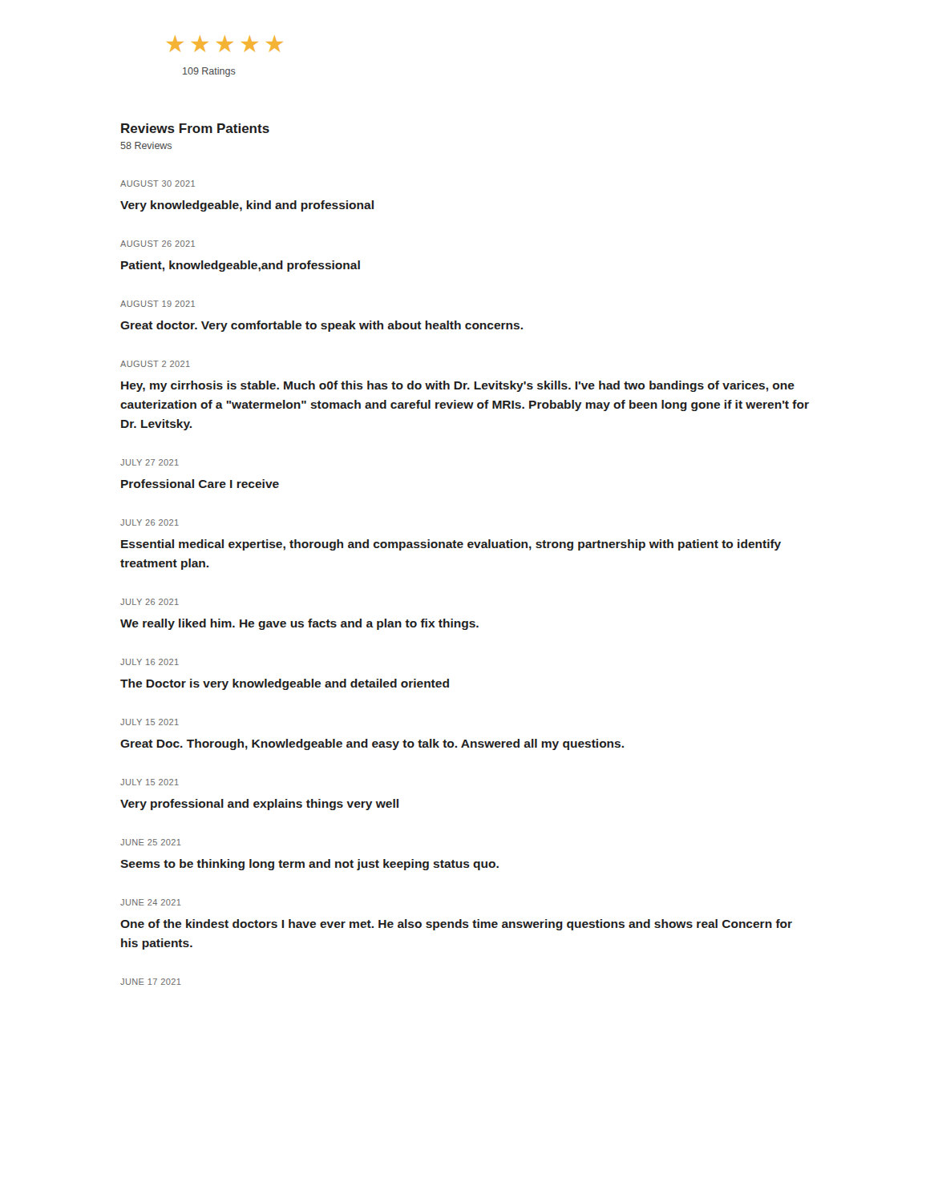★★★★★
109 Ratings
Reviews From Patients
58 Reviews
August 30 2021
Very knowledgeable, kind and professional
August 26 2021
Patient, knowledgeable,and professional
August 19 2021
Great doctor. Very comfortable to speak with about health concerns.
August 2 2021
Hey, my cirrhosis is stable. Much o0f this has to do with Dr. Levitsky's skills. I've had two bandings of varices, one cauterization of a "watermelon" stomach and careful review of MRIs. Probably may of been long gone if it weren't for Dr. Levitsky.
July 27 2021
Professional Care I receive
July 26 2021
Essential medical expertise, thorough and compassionate evaluation, strong partnership with patient to identify treatment plan.
July 26 2021
We really liked him. He gave us facts and a plan to fix things.
July 16 2021
The Doctor is very knowledgeable and detailed oriented
July 15 2021
Great Doc. Thorough, Knowledgeable and easy to talk to. Answered all my questions.
July 15 2021
Very professional and explains things very well
June 25 2021
Seems to be thinking long term and not just keeping status quo.
June 24 2021
One of the kindest doctors I have ever met. He also spends time answering questions and shows real Concern for his patients.
June 17 2021